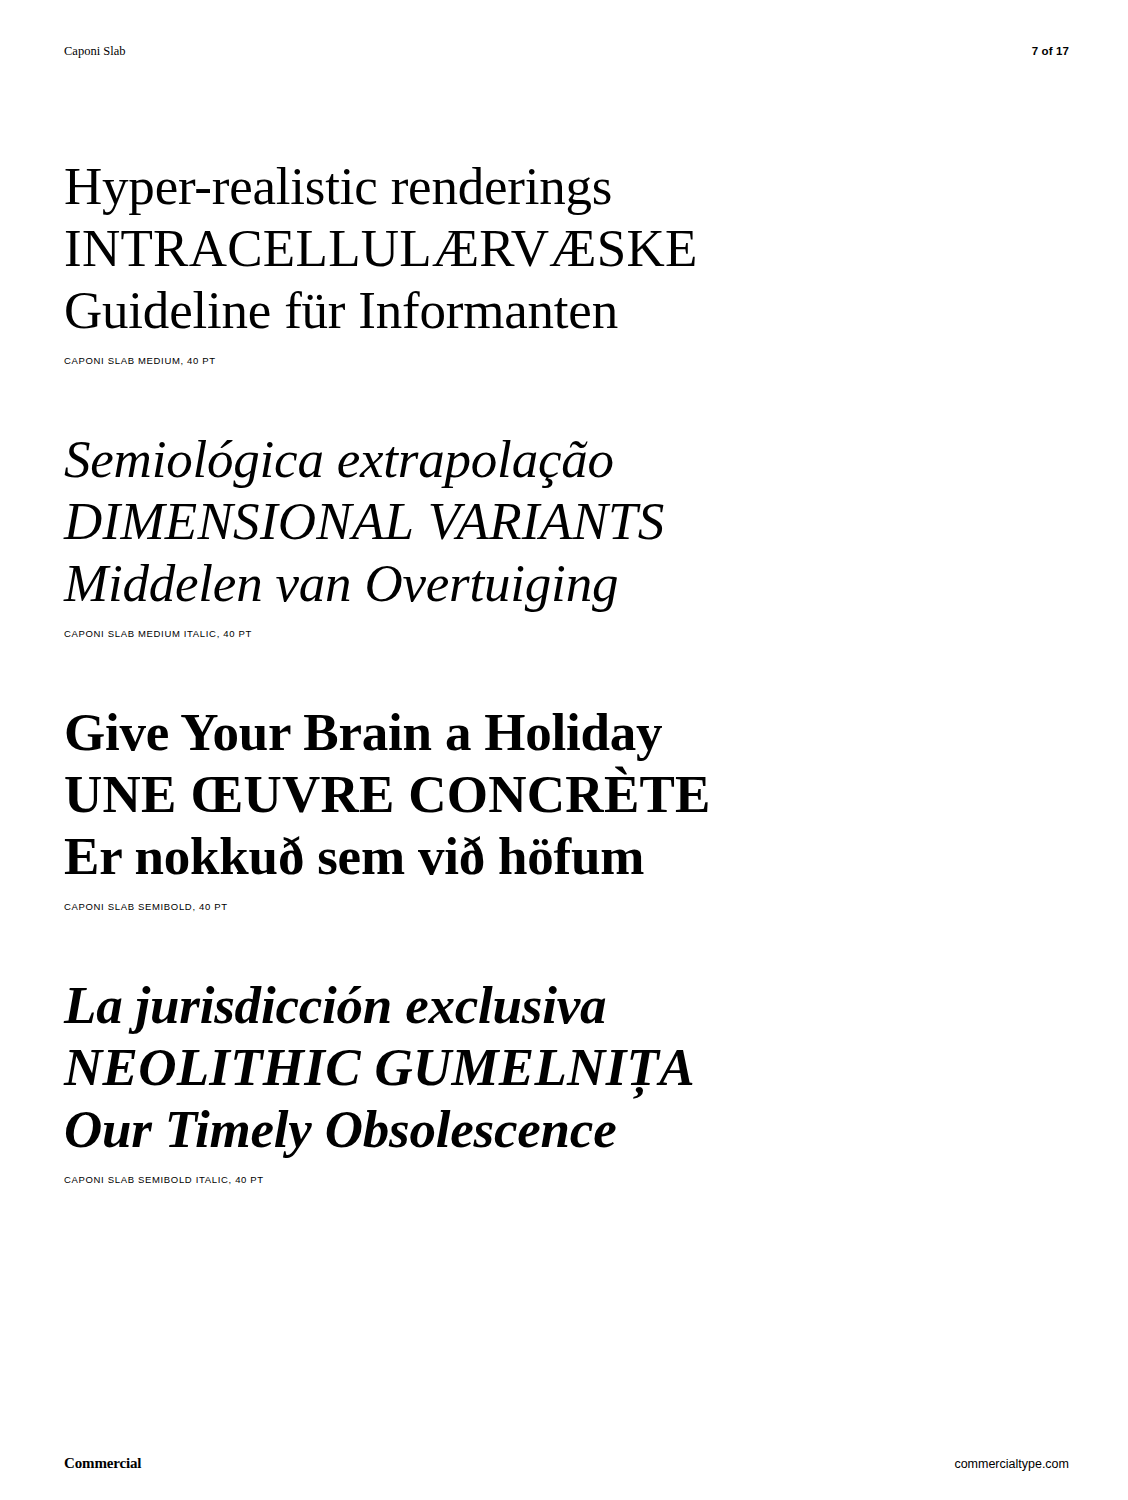Caponi Slab 7 of 17
Hyper-realistic renderings
INTRACELLULÆRVÆSKE
Guideline für Informanten
Caponi Slab Medium, 40 pt
Semiológica extrapolação
DIMENSIONAL VARIANTS
Middelen van Overtuiging
Caponi Slab Medium Italic, 40 pt
Give Your Brain a Holiday
UNE ŒUVRE CONCRÈTE
Er nokkuð sem við höfum
Caponi Slab Semibold, 40 pt
La jurisdicción exclusiva
NEOLITHIC GUMELNIȚA
Our Timely Obsolescence
Caponi Slab Semibold Italic, 40 pt
Commercial commercialtype.com